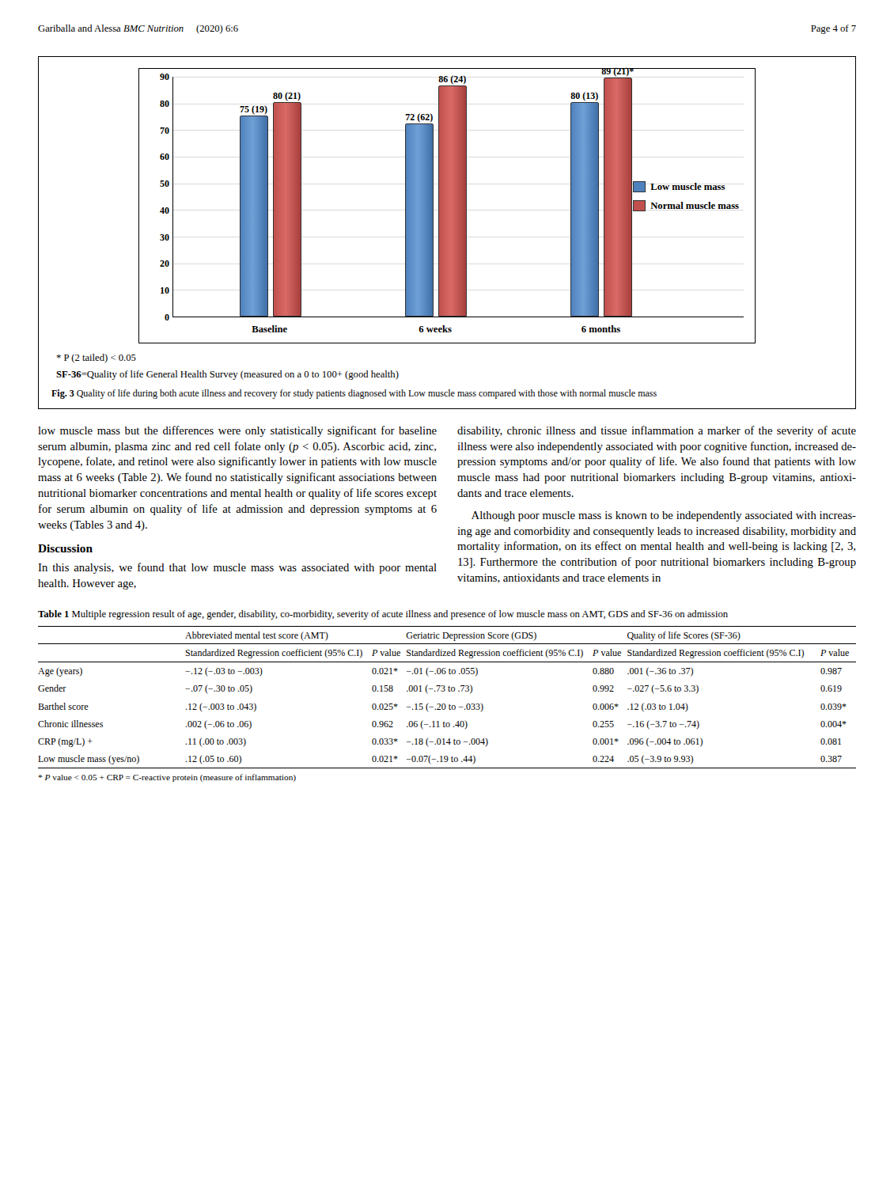Gariballa and Alessa BMC Nutrition (2020) 6:6
Page 4 of 7
90 80 70 60 50 40 30 20 10 0
75 (19)
80 (21)
72 (62)
86 (24)
80 (13)
89 (21)*
Low muscle mass
Normal muscle mass
Baseline 6 weeks 6 months
* P (2 tailed) < 0.05
SF-36=Quality of life General Health Survey (measured on a 0 to 100+ (good health)
Fig. 3 Quality of life during both acute illness and recovery for study patients diagnosed with Low muscle mass compared with those with normal muscle mass
low muscle mass but the differences were only statistically significant for baseline serum albumin, plasma zinc and red cell folate only (p < 0.05). Ascorbic acid, zinc, lycopene, folate, and retinol were also significantly lower in patients with low muscle mass at 6 weeks (Table 2). We found no statistically significant associations between nutritional biomarker concentrations and mental health or quality of life scores except for serum albumin on quality of life at admission and depression symptoms at 6 weeks (Tables 3 and 4).
Discussion
In this analysis, we found that low muscle mass was associated with poor mental health. However age,
disability, chronic illness and tissue inflammation a marker of the severity of acute illness were also independently associated with poor cognitive function, increased depression symptoms and/or poor quality of life. We also found that patients with low muscle mass had poor nutritional biomarkers including B-group vitamins, antioxidants and trace elements.
Although poor muscle mass is known to be independently associated with increasing age and comorbidity and consequently leads to increased disability, morbidity and mortality information, on its effect on mental health and well-being is lacking [2, 3, 13]. Furthermore the contribution of poor nutritional biomarkers including B-group vitamins, antioxidants and trace elements in
Table 1 Multiple regression result of age, gender, disability, co-morbidity, severity of acute illness and presence of low muscle mass on AMT, GDS and SF-36 on admission
| | Abbreviated mental test score (AMT) | Geriatric Depression Score (GDS) | Quality of life Scores (SF-36) |
| --- | --- | --- | --- |
| | Standardized Regression coefficient (95% C.I) | P value | Standardized Regression coefficient (95% C.I) | P value | Standardized Regression coefficient (95% C.I) | P value |
| Age (years) | −.12 (−.03 to −.003) | 0.021* | −.01 (−.06 to .055) | 0.880 | .001 (−.36 to .37) | 0.987 |
| Gender | −.07 (−.30 to .05) | 0.158 | .001 (−.73 to .73) | 0.992 | −.027 (−5.6 to 3.3) | 0.619 |
| Barthel score | .12 (−.003 to .043) | 0.025* | −.15 (−.20 to −.033) | 0.006* | .12 (.03 to 1.04) | 0.039* |
| Chronic illnesses | .002 (−.06 to .06) | 0.962 | .06 (−.11 to .40) | 0.255 | −.16 (−3.7 to −.74) | 0.004* |
| CRP (mg/L) + | .11 (.00 to .003) | 0.033* | −.18 (−.014 to −.004) | 0.001* | .096 (−.004 to .061) | 0.081 |
| Low muscle mass (yes/no) | .12 (.05 to .60) | 0.021* | −0.07(−.19 to .44) | 0.224 | .05 (−3.9 to 9.93) | 0.387 |
* P value < 0.05 + CRP = C-reactive protein (measure of inflammation)